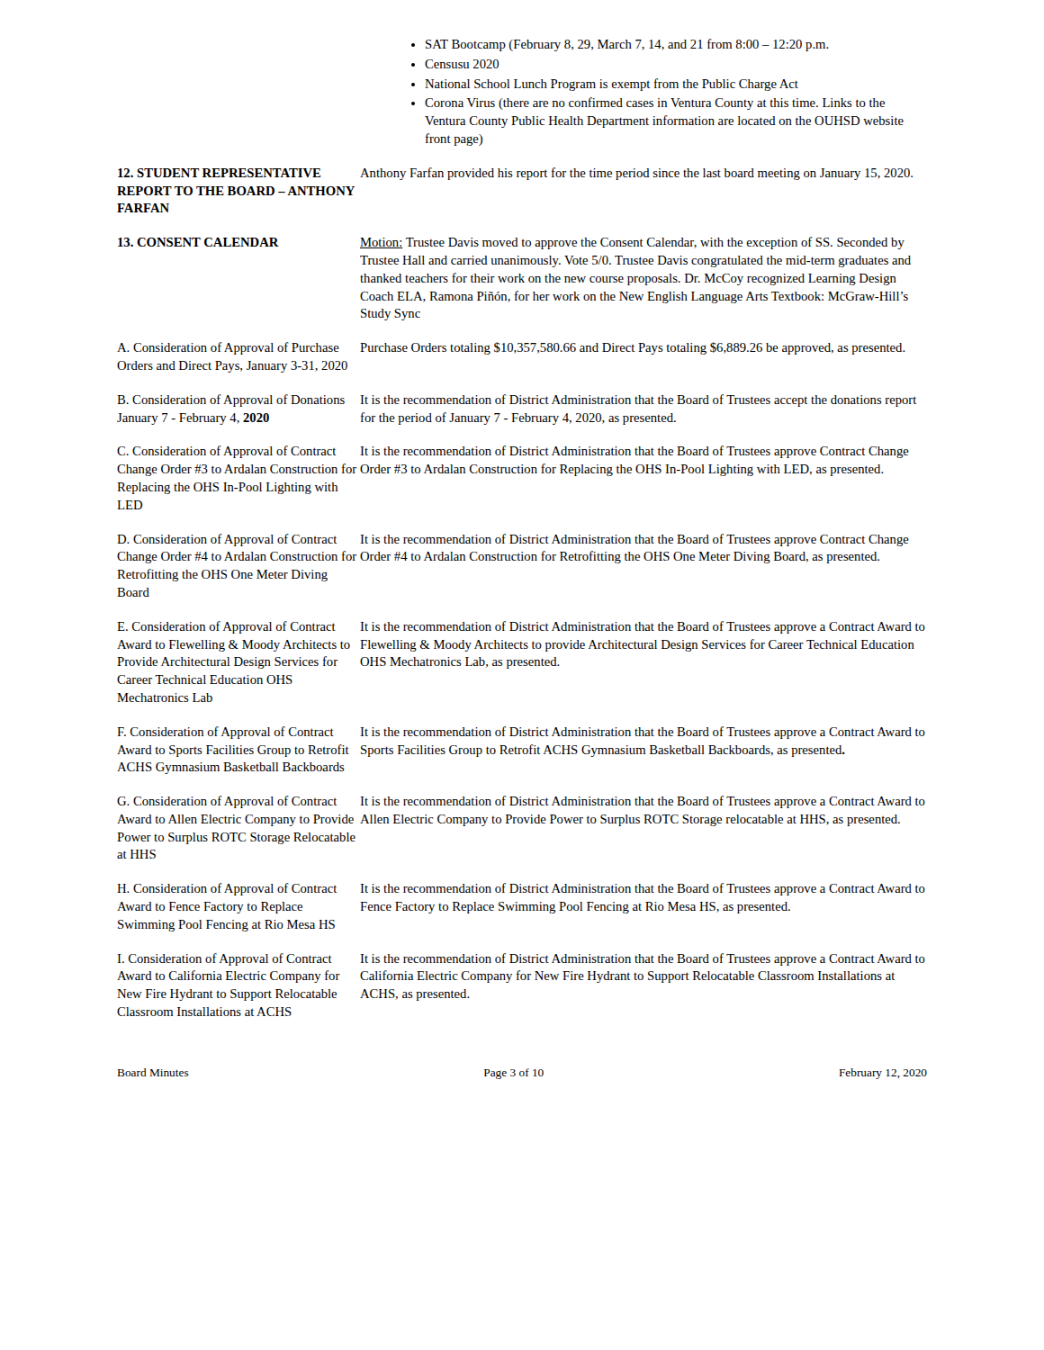SAT Bootcamp (February 8, 29, March 7, 14, and 21 from 8:00 – 12:20 p.m.
Censusu 2020
National School Lunch Program is exempt from the Public Charge Act
Corona Virus (there are no confirmed cases in Ventura County at this time. Links to the Ventura County Public Health Department information are located on the OUHSD website front page)
| 12. STUDENT REPRESENTATIVE REPORT TO THE BOARD – ANTHONY FARFAN | Anthony Farfan provided his report for the time period since the last board meeting on January 15, 2020. |
| 13. CONSENT CALENDAR | Motion: Trustee Davis moved to approve the Consent Calendar, with the exception of SS. Seconded by Trustee Hall and carried unanimously. Vote 5/0. Trustee Davis congratulated the mid-term graduates and thanked teachers for their work on the new course proposals. Dr. McCoy recognized Learning Design Coach ELA, Ramona Piñón, for her work on the New English Language Arts Textbook: McGraw-Hill’s Study Sync |
| A. Consideration of Approval of Purchase Orders and Direct Pays, January 3-31, 2020 | Purchase Orders totaling $10,357,580.66 and Direct Pays totaling $6,889.26 be approved, as presented. |
| B. Consideration of Approval of Donations January 7 - February 4, 2020 | It is the recommendation of District Administration that the Board of Trustees accept the donations report for the period of January 7 - February 4, 2020, as presented. |
| C. Consideration of Approval of Contract Change Order #3 to Ardalan Construction for Replacing the OHS In-Pool Lighting with LED | It is the recommendation of District Administration that the Board of Trustees approve Contract Change Order #3 to Ardalan Construction for Replacing the OHS In-Pool Lighting with LED, as presented. |
| D. Consideration of Approval of Contract Change Order #4 to Ardalan Construction for Retrofitting the OHS One Meter Diving Board | It is the recommendation of District Administration that the Board of Trustees approve Contract Change Order #4 to Ardalan Construction for Retrofitting the OHS One Meter Diving Board, as presented. |
| E. Consideration of Approval of Contract Award to Flewelling & Moody Architects to Provide Architectural Design Services for Career Technical Education OHS Mechatronics Lab | It is the recommendation of District Administration that the Board of Trustees approve a Contract Award to Flewelling & Moody Architects to provide Architectural Design Services for Career Technical Education OHS Mechatronics Lab, as presented. |
| F. Consideration of Approval of Contract Award to Sports Facilities Group to Retrofit ACHS Gymnasium Basketball Backboards | It is the recommendation of District Administration that the Board of Trustees approve a Contract Award to Sports Facilities Group to Retrofit ACHS Gymnasium Basketball Backboards, as presented . |
| G. Consideration of Approval of Contract Award to Allen Electric Company to Provide Power to Surplus ROTC Storage Relocatable at HHS | It is the recommendation of District Administration that the Board of Trustees approve a Contract Award to Allen Electric Company to Provide Power to Surplus ROTC Storage relocatable at HHS, as presented. |
| H. Consideration of Approval of Contract Award to Fence Factory to Replace Swimming Pool Fencing at Rio Mesa HS | It is the recommendation of District Administration that the Board of Trustees approve a Contract Award to Fence Factory to Replace Swimming Pool Fencing at Rio Mesa HS, as presented. |
| I. Consideration of Approval of Contract Award to California Electric Company for New Fire Hydrant to Support Relocatable Classroom Installations at ACHS | It is the recommendation of District Administration that the Board of Trustees approve a Contract Award to California Electric Company for New Fire Hydrant to Support Relocatable Classroom Installations at ACHS, as presented. |
Board Minutes Page 3 of 10 February 12, 2020